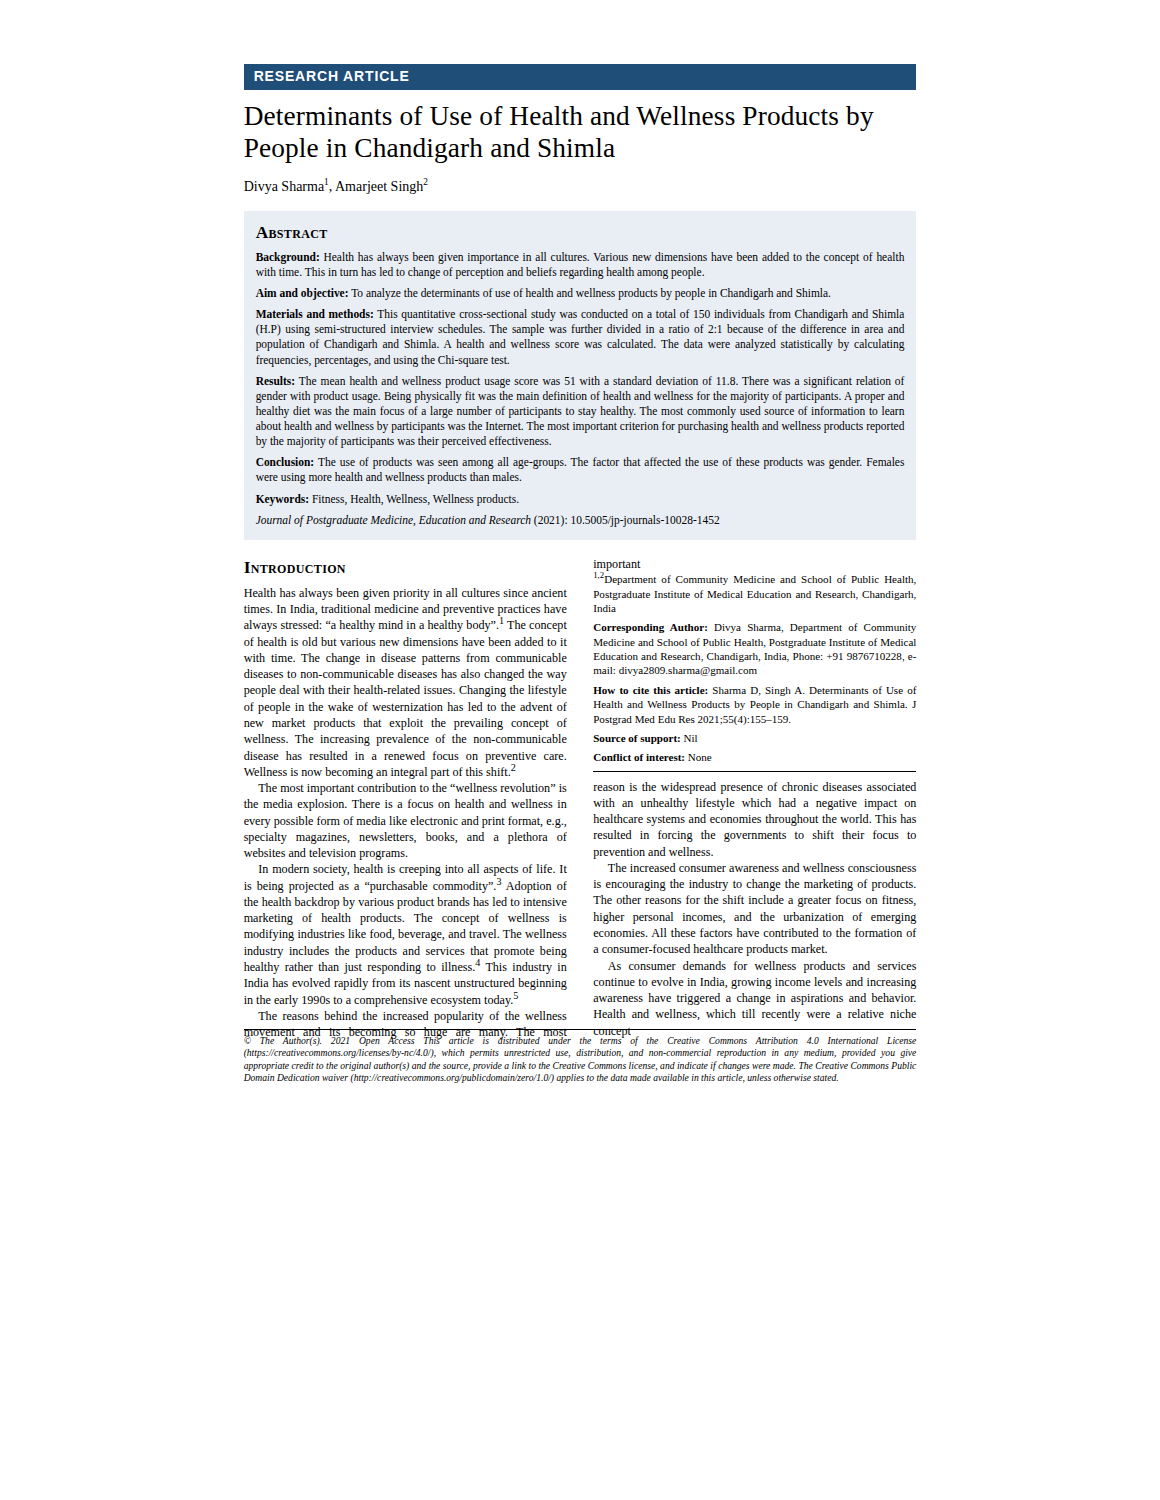RESEARCH ARTICLE
Determinants of Use of Health and Wellness Products by People in Chandigarh and Shimla
Divya Sharma1, Amarjeet Singh2
Abstract
Background: Health has always been given importance in all cultures. Various new dimensions have been added to the concept of health with time. This in turn has led to change of perception and beliefs regarding health among people.
Aim and objective: To analyze the determinants of use of health and wellness products by people in Chandigarh and Shimla.
Materials and methods: This quantitative cross-sectional study was conducted on a total of 150 individuals from Chandigarh and Shimla (H.P) using semi-structured interview schedules. The sample was further divided in a ratio of 2:1 because of the difference in area and population of Chandigarh and Shimla. A health and wellness score was calculated. The data were analyzed statistically by calculating frequencies, percentages, and using the Chi-square test.
Results: The mean health and wellness product usage score was 51 with a standard deviation of 11.8. There was a significant relation of gender with product usage. Being physically fit was the main definition of health and wellness for the majority of participants. A proper and healthy diet was the main focus of a large number of participants to stay healthy. The most commonly used source of information to learn about health and wellness by participants was the Internet. The most important criterion for purchasing health and wellness products reported by the majority of participants was their perceived effectiveness.
Conclusion: The use of products was seen among all age-groups. The factor that affected the use of these products was gender. Females were using more health and wellness products than males.
Keywords: Fitness, Health, Wellness, Wellness products.
Journal of Postgraduate Medicine, Education and Research (2021): 10.5005/jp-journals-10028-1452
Introduction
Health has always been given priority in all cultures since ancient times. In India, traditional medicine and preventive practices have always stressed: “a healthy mind in a healthy body”.1 The concept of health is old but various new dimensions have been added to it with time. The change in disease patterns from communicable diseases to non-communicable diseases has also changed the way people deal with their health-related issues. Changing the lifestyle of people in the wake of westernization has led to the advent of new market products that exploit the prevailing concept of wellness. The increasing prevalence of the non-communicable disease has resulted in a renewed focus on preventive care. Wellness is now becoming an integral part of this shift.2
The most important contribution to the “wellness revolution” is the media explosion. There is a focus on health and wellness in every possible form of media like electronic and print format, e.g., specialty magazines, newsletters, books, and a plethora of websites and television programs.
In modern society, health is creeping into all aspects of life. It is being projected as a “purchasable commodity”.3 Adoption of the health backdrop by various product brands has led to intensive marketing of health products. The concept of wellness is modifying industries like food, beverage, and travel. The wellness industry includes the products and services that promote being healthy rather than just responding to illness.4 This industry in India has evolved rapidly from its nascent unstructured beginning in the early 1990s to a comprehensive ecosystem today.5
The reasons behind the increased popularity of the wellness movement and its becoming so huge are many. The most important
1,2Department of Community Medicine and School of Public Health, Postgraduate Institute of Medical Education and Research, Chandigarh, India
Corresponding Author: Divya Sharma, Department of Community Medicine and School of Public Health, Postgraduate Institute of Medical Education and Research, Chandigarh, India, Phone: +91 9876710228, e-mail: divya2809.sharma@gmail.com
How to cite this article: Sharma D, Singh A. Determinants of Use of Health and Wellness Products by People in Chandigarh and Shimla. J Postgrad Med Edu Res 2021;55(4):155–159.
Source of support: Nil
Conflict of interest: None
reason is the widespread presence of chronic diseases associated with an unhealthy lifestyle which had a negative impact on healthcare systems and economies throughout the world. This has resulted in forcing the governments to shift their focus to prevention and wellness.
The increased consumer awareness and wellness consciousness is encouraging the industry to change the marketing of products. The other reasons for the shift include a greater focus on fitness, higher personal incomes, and the urbanization of emerging economies. All these factors have contributed to the formation of a consumer-focused healthcare products market.
As consumer demands for wellness products and services continue to evolve in India, growing income levels and increasing awareness have triggered a change in aspirations and behavior. Health and wellness, which till recently were a relative niche concept
© The Author(s). 2021 Open Access This article is distributed under the terms of the Creative Commons Attribution 4.0 International License (https://creativecommons.org/licenses/by-nc/4.0/), which permits unrestricted use, distribution, and non-commercial reproduction in any medium, provided you give appropriate credit to the original author(s) and the source, provide a link to the Creative Commons license, and indicate if changes were made. The Creative Commons Public Domain Dedication waiver (http://creativecommons.org/publicdomain/zero/1.0/) applies to the data made available in this article, unless otherwise stated.